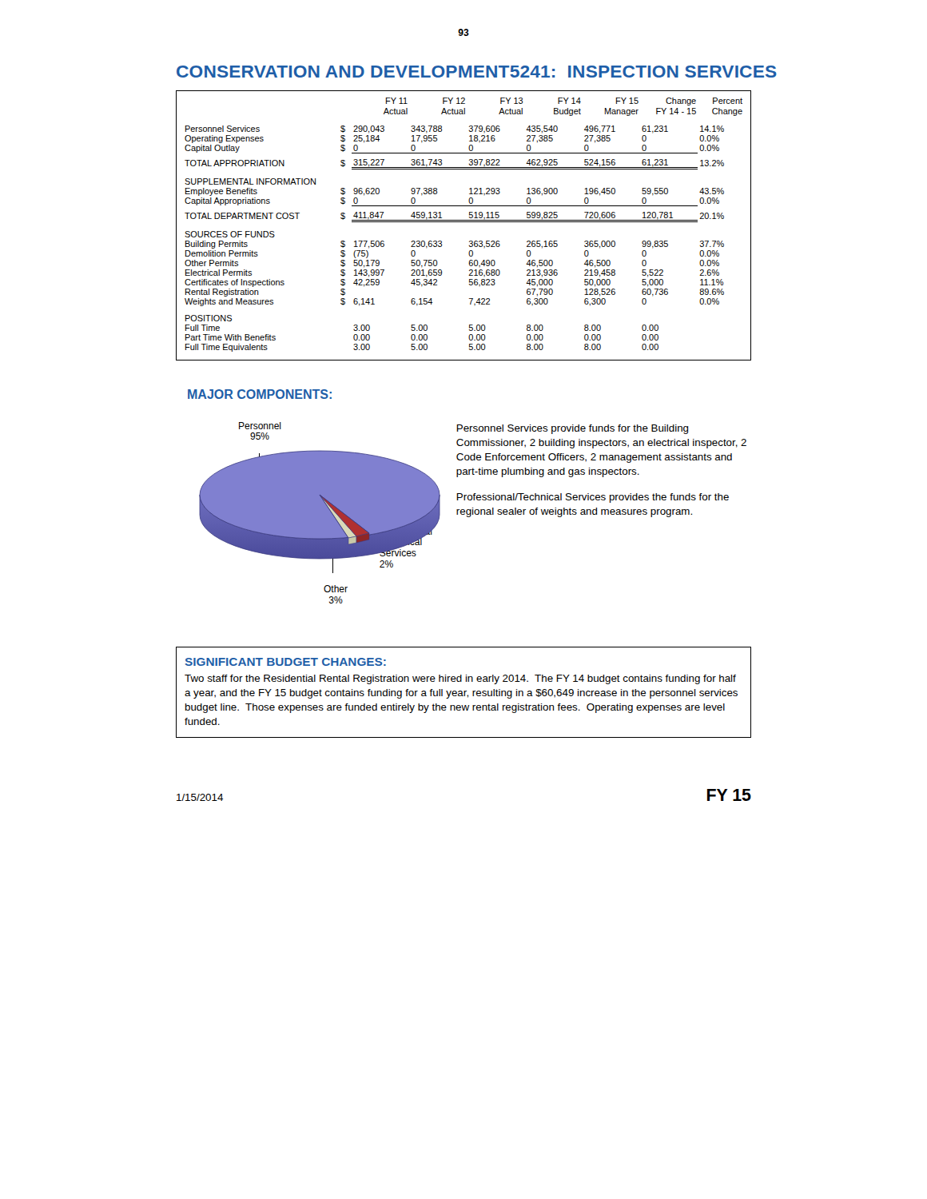93
CONSERVATION AND DEVELOPMENT
5241: INSPECTION SERVICES
| | | FY 11 | FY 12 | FY 13 | FY 14 | FY 15 | Change | Percent |
| --- | --- | --- | --- | --- | --- | --- | --- | --- |
| | | Actual | Actual | Actual | Budget | Manager | FY 14 - 15 | Change |
| Personnel Services | $ | 290,043 | 343,788 | 379,606 | 435,540 | 496,771 | 61,231 | 14.1% |
| Operating Expenses | $ | 25,184 | 17,955 | 18,216 | 27,385 | 27,385 | 0 | 0.0% |
| Capital Outlay | $ | 0 | 0 | 0 | 0 | 0 | 0 | 0.0% |
| TOTAL APPROPRIATION | $ | 315,227 | 361,743 | 397,822 | 462,925 | 524,156 | 61,231 | 13.2% |
| SUPPLEMENTAL INFORMATION |
| Employee Benefits | $ | 96,620 | 97,388 | 121,293 | 136,900 | 196,450 | 59,550 | 43.5% |
| Capital Appropriations | $ | 0 | 0 | 0 | 0 | 0 | 0 | 0.0% |
| TOTAL DEPARTMENT COST | $ | 411,847 | 459,131 | 519,115 | 599,825 | 720,606 | 120,781 | 20.1% |
| SOURCES OF FUNDS |
| Building Permits | $ | 177,506 | 230,633 | 363,526 | 265,165 | 365,000 | 99,835 | 37.7% |
| Demolition Permits | $ | (75) | 0 | 0 | 0 | 0 | 0 | 0.0% |
| Other Permits | $ | 50,179 | 50,750 | 60,490 | 46,500 | 46,500 | 0 | 0.0% |
| Electrical Permits | $ | 143,997 | 201,659 | 216,680 | 213,936 | 219,458 | 5,522 | 2.6% |
| Certificates of Inspections | $ | 42,259 | 45,342 | 56,823 | 45,000 | 50,000 | 5,000 | 11.1% |
| Rental Registration | $ | | | | 67,790 | 128,526 | 60,736 | 89.6% |
| Weights and Measures | $ | 6,141 | 6,154 | 7,422 | 6,300 | 6,300 | 0 | 0.0% |
| POSITIONS |
| Full Time | | 3.00 | 5.00 | 5.00 | 8.00 | 8.00 | 0.00 | |
| Part Time With Benefits | | 0.00 | 0.00 | 0.00 | 0.00 | 0.00 | 0.00 | |
| Full Time Equivalents | | 3.00 | 5.00 | 5.00 | 8.00 | 8.00 | 0.00 | |
MAJOR COMPONENTS:
Personnel
95%
Professional
/Technical
Services
2%
Other
3%
Personnel Services provide funds for the Building Commissioner, 2 building inspectors, an electrical inspector, 2 Code Enforcement Officers, 2 management assistants and part-time plumbing and gas inspectors.
Professional/Technical Services provides the funds for the regional sealer of weights and measures program.
SIGNIFICANT BUDGET CHANGES:
Two staff for the Residential Rental Registration were hired in early 2014. The FY 14 budget contains funding for half a year, and the FY 15 budget contains funding for a full year, resulting in a $60,649 increase in the personnel services budget line. Those expenses are funded entirely by the new rental registration fees. Operating expenses are level funded.
1/15/2014
FY 15